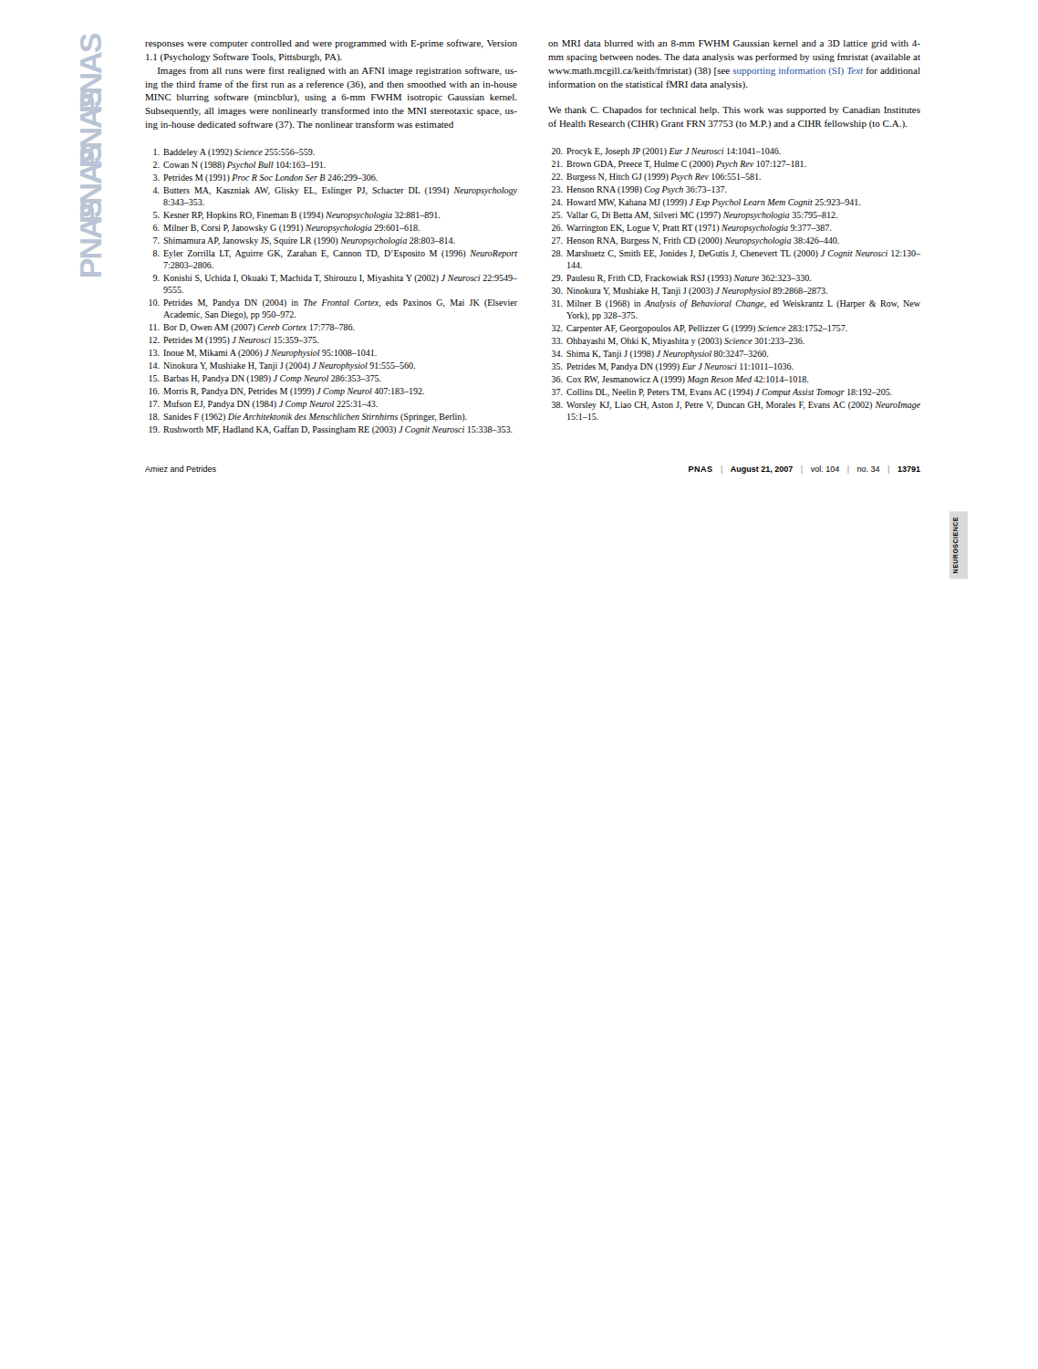PNAS PNAS PNAS PNAS
NEUROSCIENCE
responses were computer controlled and were programmed with E-prime software, Version 1.1 (Psychology Software Tools, Pittsburgh, PA).
Images from all runs were first realigned with an AFNI image registration software, using the third frame of the first run as a reference (36), and then smoothed with an in-house MINC blurring software (mincblur), using a 6-mm FWHM isotropic Gaussian kernel. Subsequently, all images were nonlinearly transformed into the MNI stereotaxic space, using in-house dedicated software (37). The nonlinear transform was estimated
Baddeley A (1992) Science 255:556–559.
Cowan N (1988) Psychol Bull 104:163–191.
Petrides M (1991) Proc R Soc London Ser B 246:299–306.
Butters MA, Kaszniak AW, Glisky EL, Eslinger PJ, Schacter DL (1994) Neuropsychology 8:343–353.
Kesner RP, Hopkins RO, Fineman B (1994) Neuropsychologia 32:881–891.
Milner B, Corsi P, Janowsky G (1991) Neuropsychologia 29:601–618.
Shimamura AP, Janowsky JS, Squire LR (1990) Neuropsychologia 28:803–814.
Eyler Zorrilla LT, Aguirre GK, Zarahan E, Cannon TD, D’Esposito M (1996) NeuroReport 7:2803–2806.
Konishi S, Uchida I, Okuaki T, Machida T, Shirouzu I, Miyashita Y (2002) J Neurosci 22:9549–9555.
Petrides M, Pandya DN (2004) in The Frontal Cortex, eds Paxinos G, Mai JK (Elsevier Academic, San Diego), pp 950–972.
Bor D, Owen AM (2007) Cereb Cortex 17:778–786.
Petrides M (1995) J Neurosci 15:359–375.
Inoue M, Mikami A (2006) J Neurophysiol 95:1008–1041.
Ninokura Y, Mushiake H, Tanji J (2004) J Neurophysiol 91:555–560.
Barbas H, Pandya DN (1989) J Comp Neurol 286:353–375.
Morris R, Pandya DN, Petrides M (1999) J Comp Neurol 407:183–192.
Mufson EJ, Pandya DN (1984) J Comp Neurol 225:31–43.
Sanides F (1962) Die Architektonik des Menschlichen Stirnhirns (Springer, Berlin).
Rushworth MF, Hadland KA, Gaffan D, Passingham RE (2003) J Cognit Neurosci 15:338–353.
on MRI data blurred with an 8-mm FWHM Gaussian kernel and a 3D lattice grid with 4-mm spacing between nodes. The data analysis was performed by using fmristat (available at www.math.mcgill.ca/keith/fmristat) (38) [see supporting information (SI) Text for additional information on the statistical fMRI data analysis).
We thank C. Chapados for technical help. This work was supported by Canadian Institutes of Health Research (CIHR) Grant FRN 37753 (to M.P.) and a CIHR fellowship (to C.A.).
Procyk E, Joseph JP (2001) Eur J Neurosci 14:1041–1046.
Brown GDA, Preece T, Hulme C (2000) Psych Rev 107:127–181.
Burgess N, Hitch GJ (1999) Psych Rev 106:551–581.
Henson RNA (1998) Cog Psych 36:73–137.
Howard MW, Kahana MJ (1999) J Exp Psychol Learn Mem Cognit 25:923–941.
Vallar G, Di Betta AM, Silveri MC (1997) Neuropsychologia 35:795–812.
Warrington EK, Logue V, Pratt RT (1971) Neuropsychologia 9:377–387.
Henson RNA, Burgess N, Frith CD (2000) Neuropsychologia 38:426–440.
Marshuetz C, Smith EE, Jonides J, DeGutis J, Chenevert TL (2000) J Cognit Neurosci 12:130–144.
Paulesu R, Frith CD, Frackowiak RSJ (1993) Nature 362:323–330.
Ninokura Y, Mushiake H, Tanji J (2003) J Neurophysiol 89:2868–2873.
Milner B (1968) in Analysis of Behavioral Change, ed Weiskrantz L (Harper & Row, New York), pp 328–375.
Carpenter AF, Georgopoulos AP, Pellizzer G (1999) Science 283:1752–1757.
Ohbayashi M, Ohki K, Miyashita y (2003) Science 301:233–236.
Shima K, Tanji J (1998) J Neurophysiol 80:3247–3260.
Petrides M, Pandya DN (1999) Eur J Neurosci 11:1011–1036.
Cox RW, Jesmanowicz A (1999) Magn Reson Med 42:1014–1018.
Collins DL, Neelin P, Peters TM, Evans AC (1994) J Comput Assist Tomogr 18:192–205.
Worsley KJ, Liao CH, Aston J, Petre V, Duncan GH, Morales F, Evans AC (2002) NeuroImage 15:1–15.
Amiez and Petrides
PNAS | August 21, 2007 | vol. 104 | no. 34 | 13791